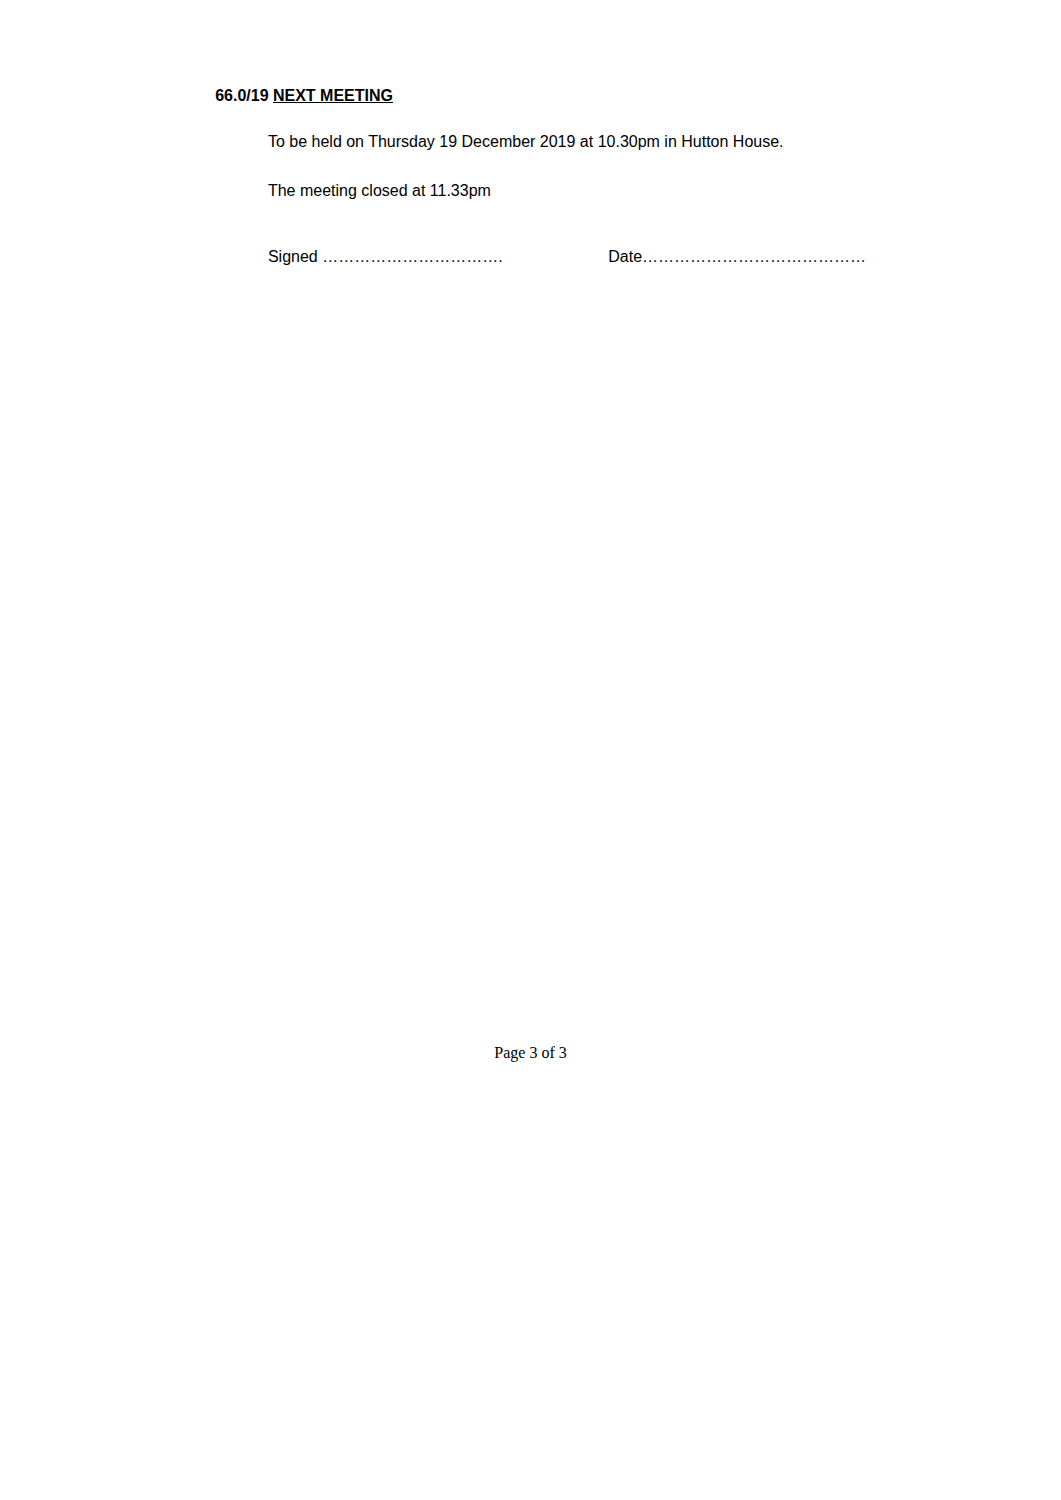66.0/19 NEXT MEETING
To be held on Thursday 19 December 2019 at 10.30pm in Hutton House.
The meeting closed at 11.33pm
Signed …………………………….
Date……………………………………
Page 3 of 3